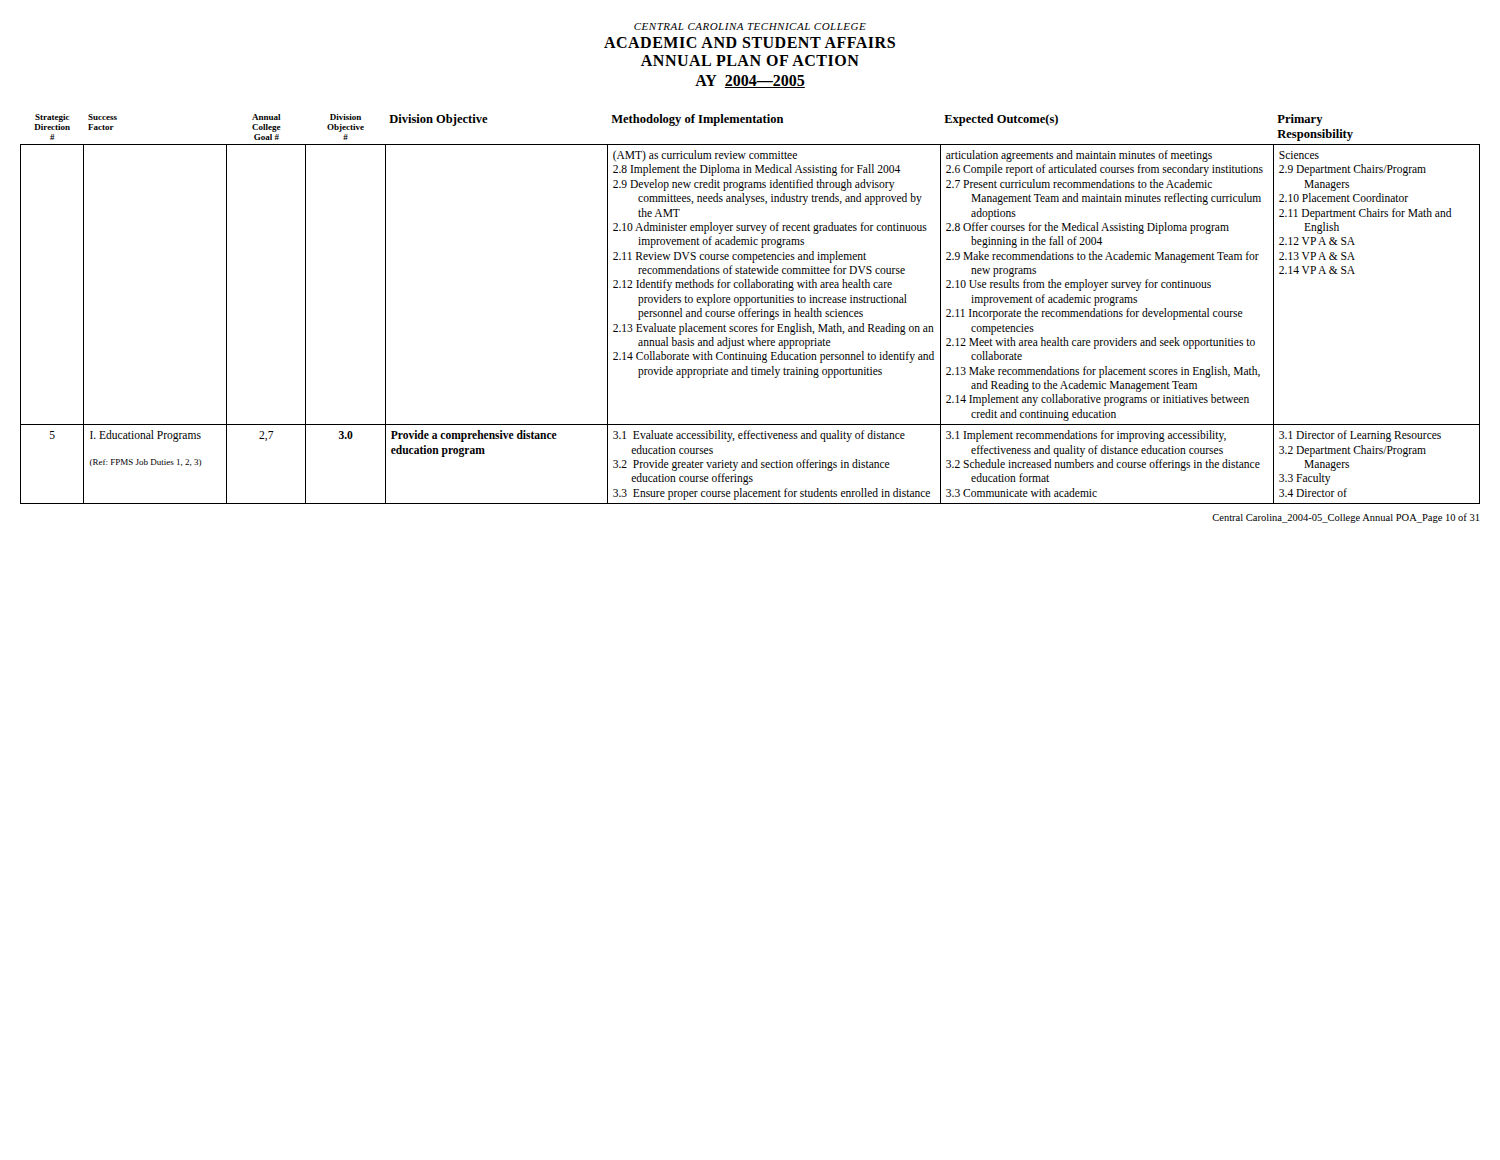CENTRAL CAROLINA TECHNICAL COLLEGE
ACADEMIC AND STUDENT AFFAIRS
ANNUAL PLAN OF ACTION
AY 2004—2005
| Strategic Direction # | Success Factor | Annual College Goal # | Division Objective # | Division Objective | Methodology of Implementation | Expected Outcome(s) | Primary Responsibility |
| --- | --- | --- | --- | --- | --- | --- | --- |
| | | | | | (AMT) as curriculum review committee 2.8 Implement the Diploma in Medical Assisting for Fall 2004 2.9 Develop new credit programs identified through advisory committees, needs analyses, industry trends, and approved by the AMT 2.10 Administer employer survey of recent graduates for continuous improvement of academic programs 2.11 Review DVS course competencies and implement recommendations of statewide committee for DVS course 2.12 Identify methods for collaborating with area health care providers to explore opportunities to increase instructional personnel and course offerings in health sciences 2.13 Evaluate placement scores for English, Math, and Reading on an annual basis and adjust where appropriate 2.14 Collaborate with Continuing Education personnel to identify and provide appropriate and timely training opportunities | articulation agreements and maintain minutes of meetings 2.6 Compile report of articulated courses from secondary institutions 2.7 Present curriculum recommendations to the Academic Management Team and maintain minutes reflecting curriculum adoptions 2.8 Offer courses for the Medical Assisting Diploma program beginning in the fall of 2004 2.9 Make recommendations to the Academic Management Team for new programs 2.10 Use results from the employer survey for continuous improvement of academic programs 2.11 Incorporate the recommendations for developmental course competencies 2.12 Meet with area health care providers and seek opportunities to collaborate 2.13 Make recommendations for placement scores in English, Math, and Reading to the Academic Management Team 2.14 Implement any collaborative programs or initiatives between credit and continuing education | Sciences 2.9 Department Chairs/Program Managers 2.10 Placement Coordinator 2.11 Department Chairs for Math and English 2.12 VP A & SA 2.13 VP A & SA 2.14 VP A & SA |
| 5 | I. Educational Programs (Ref: FPMS Job Duties 1, 2, 3) | 2,7 | 3.0 | Provide a comprehensive distance education program | 3.1 Evaluate accessibility, effectiveness and quality of distance education courses 3.2 Provide greater variety and section offerings in distance education course offerings 3.3 Ensure proper course placement for students enrolled in distance | 3.1 Implement recommendations for improving accessibility, effectiveness and quality of distance education courses 3.2 Schedule increased numbers and course offerings in the distance education format 3.3 Communicate with academic | 3.1 Director of Learning Resources 3.2 Department Chairs/Program Managers 3.3 Faculty 3.4 Director of |
Central Carolina_2004-05_College Annual POA_Page 10 of 31